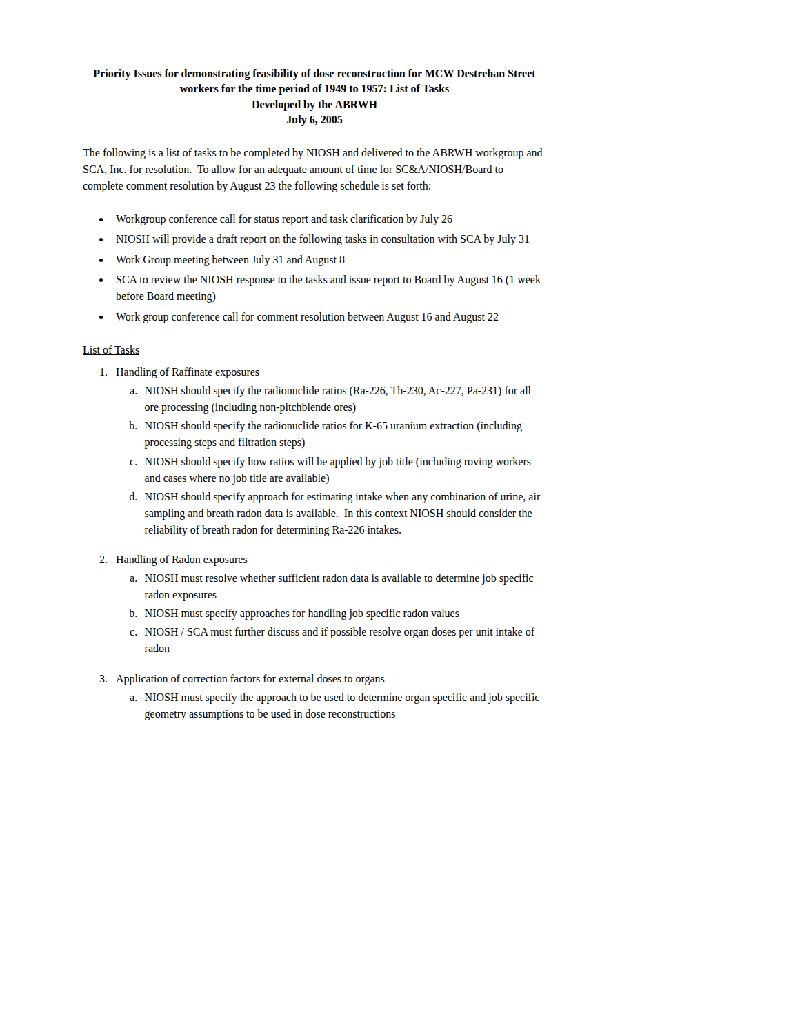Priority Issues for demonstrating feasibility of dose reconstruction for MCW Destrehan Street workers for the time period of 1949 to 1957: List of Tasks
Developed by the ABRWH
July 6, 2005
The following is a list of tasks to be completed by NIOSH and delivered to the ABRWH workgroup and SCA, Inc. for resolution. To allow for an adequate amount of time for SC&A/NIOSH/Board to complete comment resolution by August 23 the following schedule is set forth:
Workgroup conference call for status report and task clarification by July 26
NIOSH will provide a draft report on the following tasks in consultation with SCA by July 31
Work Group meeting between July 31 and August 8
SCA to review the NIOSH response to the tasks and issue report to Board by August 16 (1 week before Board meeting)
Work group conference call for comment resolution between August 16 and August 22
List of Tasks
Handling of Raffinate exposures
NIOSH should specify the radionuclide ratios (Ra-226, Th-230, Ac-227, Pa-231) for all ore processing (including non-pitchblende ores)
NIOSH should specify the radionuclide ratios for K-65 uranium extraction (including processing steps and filtration steps)
NIOSH should specify how ratios will be applied by job title (including roving workers and cases where no job title are available)
NIOSH should specify approach for estimating intake when any combination of urine, air sampling and breath radon data is available. In this context NIOSH should consider the reliability of breath radon for determining Ra-226 intakes.
Handling of Radon exposures
NIOSH must resolve whether sufficient radon data is available to determine job specific radon exposures
NIOSH must specify approaches for handling job specific radon values
NIOSH / SCA must further discuss and if possible resolve organ doses per unit intake of radon
Application of correction factors for external doses to organs
NIOSH must specify the approach to be used to determine organ specific and job specific geometry assumptions to be used in dose reconstructions